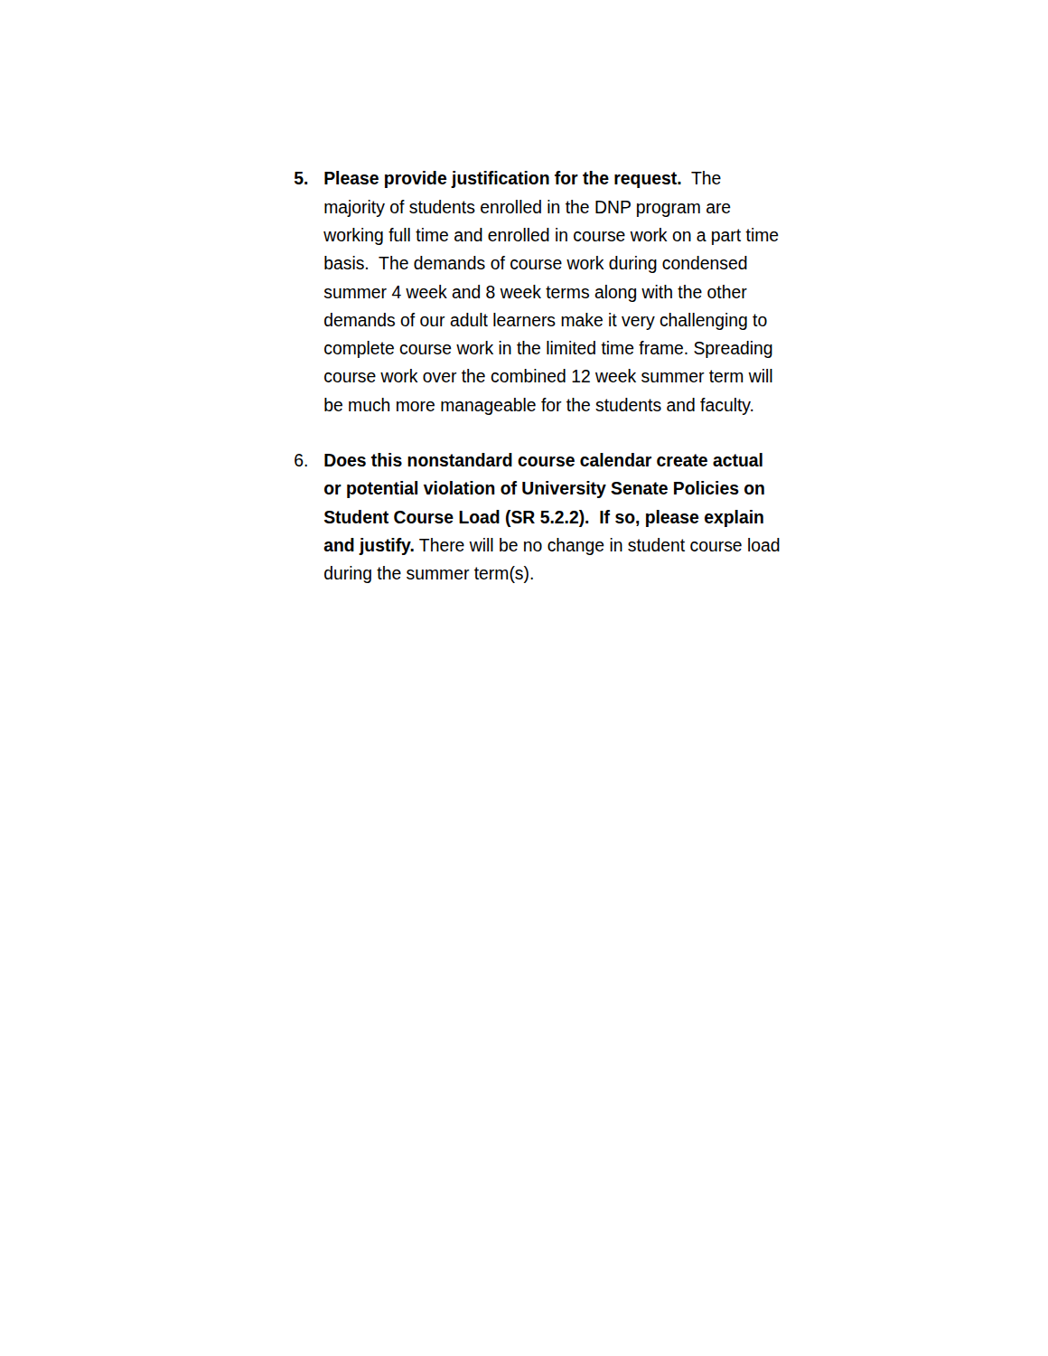Please provide justification for the request. The majority of students enrolled in the DNP program are working full time and enrolled in course work on a part time basis. The demands of course work during condensed summer 4 week and 8 week terms along with the other demands of our adult learners make it very challenging to complete course work in the limited time frame. Spreading course work over the combined 12 week summer term will be much more manageable for the students and faculty.
Does this nonstandard course calendar create actual or potential violation of University Senate Policies on Student Course Load (SR 5.2.2). If so, please explain and justify. There will be no change in student course load during the summer term(s).